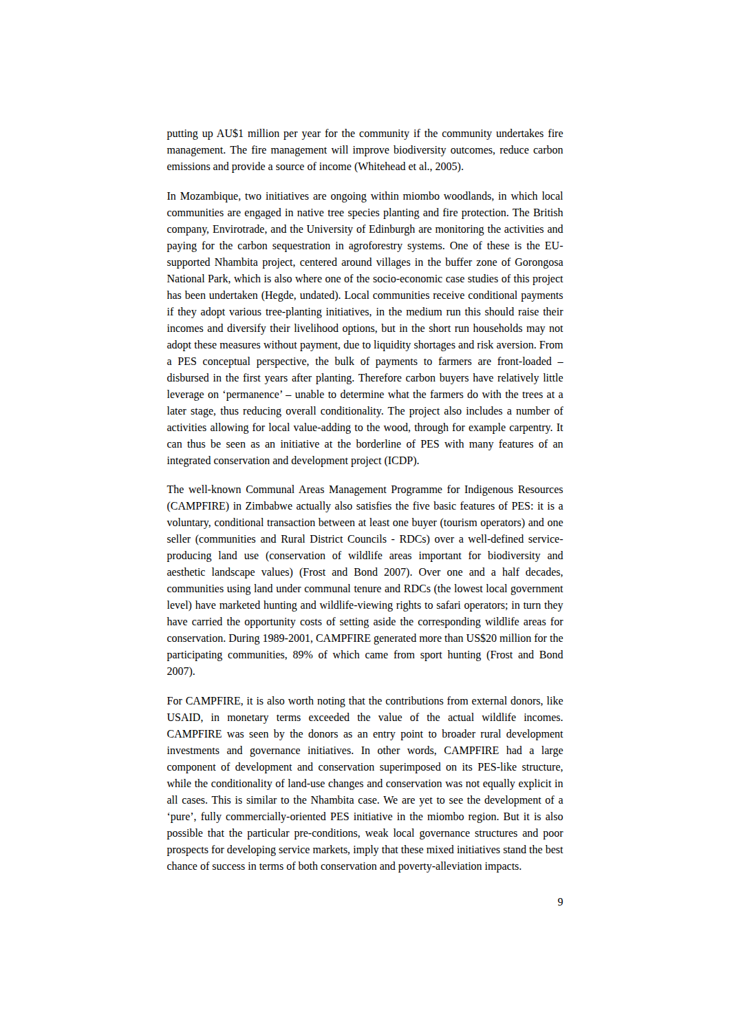putting up AU$1 million per year for the community if the community undertakes fire management. The fire management will improve biodiversity outcomes, reduce carbon emissions and provide a source of income (Whitehead et al., 2005).
In Mozambique, two initiatives are ongoing within miombo woodlands, in which local communities are engaged in native tree species planting and fire protection. The British company, Envirotrade, and the University of Edinburgh are monitoring the activities and paying for the carbon sequestration in agroforestry systems. One of these is the EU-supported Nhambita project, centered around villages in the buffer zone of Gorongosa National Park, which is also where one of the socio-economic case studies of this project has been undertaken (Hegde, undated). Local communities receive conditional payments if they adopt various tree-planting initiatives, in the medium run this should raise their incomes and diversify their livelihood options, but in the short run households may not adopt these measures without payment, due to liquidity shortages and risk aversion. From a PES conceptual perspective, the bulk of payments to farmers are front-loaded – disbursed in the first years after planting. Therefore carbon buyers have relatively little leverage on ‘permanence’ – unable to determine what the farmers do with the trees at a later stage, thus reducing overall conditionality. The project also includes a number of activities allowing for local value-adding to the wood, through for example carpentry. It can thus be seen as an initiative at the borderline of PES with many features of an integrated conservation and development project (ICDP).
The well-known Communal Areas Management Programme for Indigenous Resources (CAMPFIRE) in Zimbabwe actually also satisfies the five basic features of PES: it is a voluntary, conditional transaction between at least one buyer (tourism operators) and one seller (communities and Rural District Councils - RDCs) over a well-defined service-producing land use (conservation of wildlife areas important for biodiversity and aesthetic landscape values) (Frost and Bond 2007). Over one and a half decades, communities using land under communal tenure and RDCs (the lowest local government level) have marketed hunting and wildlife-viewing rights to safari operators; in turn they have carried the opportunity costs of setting aside the corresponding wildlife areas for conservation. During 1989-2001, CAMPFIRE generated more than US$20 million for the participating communities, 89% of which came from sport hunting (Frost and Bond 2007).
For CAMPFIRE, it is also worth noting that the contributions from external donors, like USAID, in monetary terms exceeded the value of the actual wildlife incomes. CAMPFIRE was seen by the donors as an entry point to broader rural development investments and governance initiatives. In other words, CAMPFIRE had a large component of development and conservation superimposed on its PES-like structure, while the conditionality of land-use changes and conservation was not equally explicit in all cases. This is similar to the Nhambita case. We are yet to see the development of a ‘pure’, fully commercially-oriented PES initiative in the miombo region. But it is also possible that the particular pre-conditions, weak local governance structures and poor prospects for developing service markets, imply that these mixed initiatives stand the best chance of success in terms of both conservation and poverty-alleviation impacts.
9